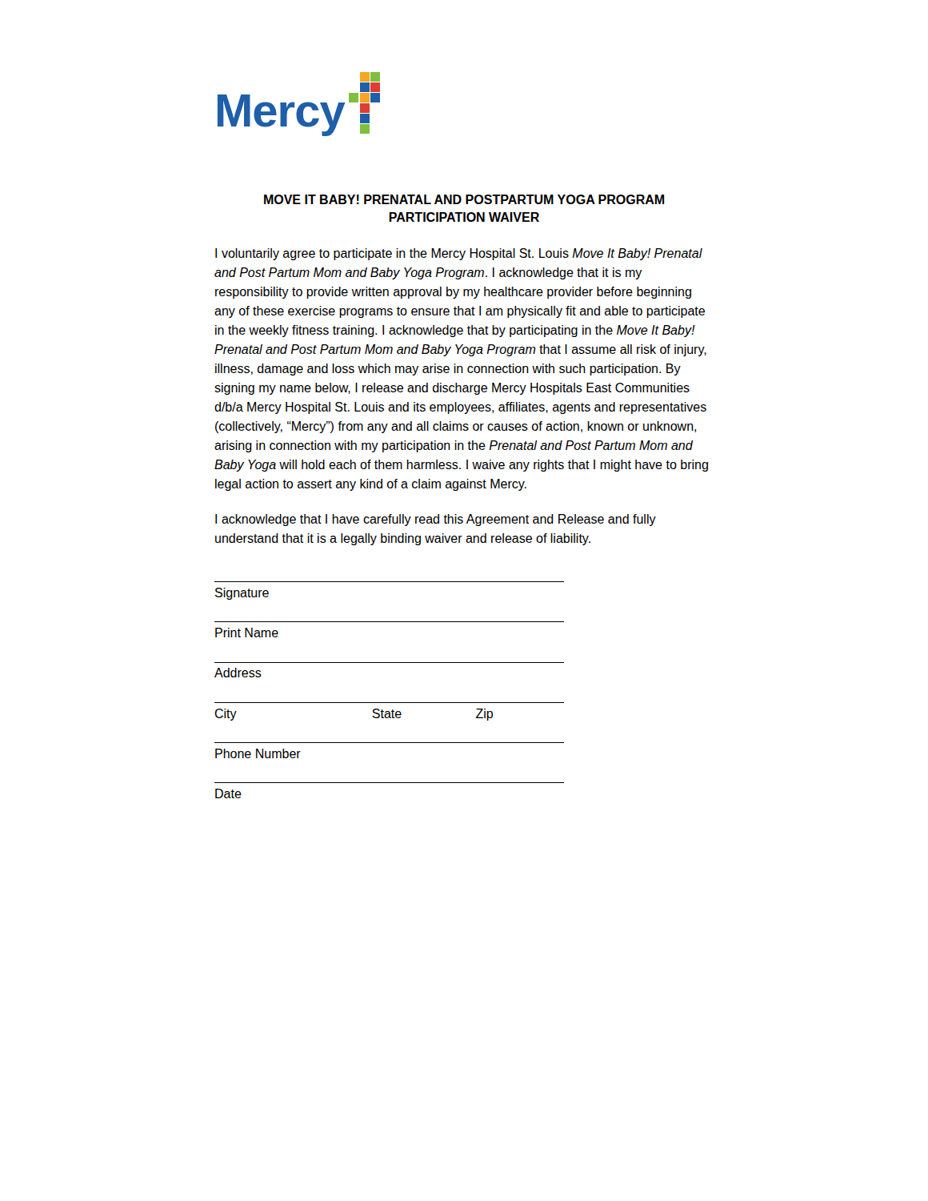Mercy
Move It Baby! Prenatal and Postpartum Yoga Program
Participation Waiver
I voluntarily agree to participate in the Mercy Hospital St. Louis Move It Baby! Prenatal and Post Partum Mom and Baby Yoga Program. I acknowledge that it is my responsibility to provide written approval by my healthcare provider before beginning any of these exercise programs to ensure that I am physically fit and able to participate in the weekly fitness training. I acknowledge that by participating in the Move It Baby! Prenatal and Post Partum Mom and Baby Yoga Program that I assume all risk of injury, illness, damage and loss which may arise in connection with such participation. By signing my name below, I release and discharge Mercy Hospitals East Communities d/b/a Mercy Hospital St. Louis and its employees, affiliates, agents and representatives (collectively, “Mercy”) from any and all claims or causes of action, known or unknown, arising in connection with my participation in the Prenatal and Post Partum Mom and Baby Yoga will hold each of them harmless. I waive any rights that I might have to bring legal action to assert any kind of a claim against Mercy.
I acknowledge that I have carefully read this Agreement and Release and fully understand that it is a legally binding waiver and release of liability.
Signature
Print Name
Address
City State Zip
Phone Number
Date